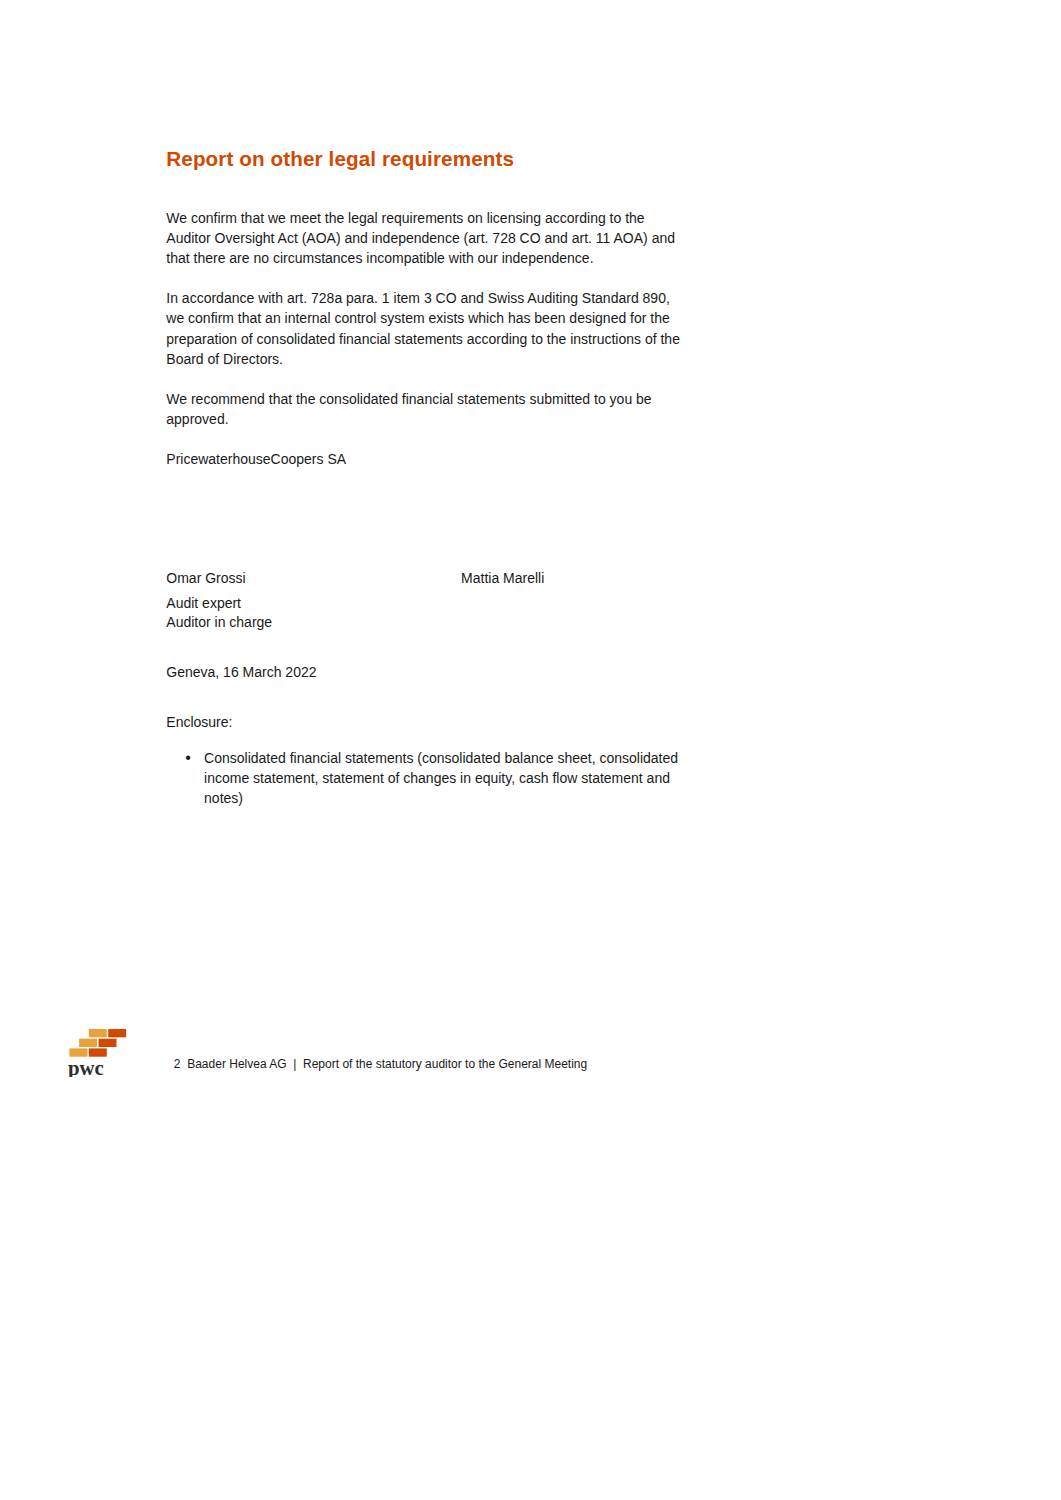Report on other legal requirements
We confirm that we meet the legal requirements on licensing according to the Auditor Oversight Act (AOA) and independence (art. 728 CO and art. 11 AOA) and that there are no circumstances incompatible with our independence.
In accordance with art. 728a para. 1 item 3 CO and Swiss Auditing Standard 890, we confirm that an internal control system exists which has been designed for the preparation of consolidated financial statements according to the instructions of the Board of Directors.
We recommend that the consolidated financial statements submitted to you be approved.
PricewaterhouseCoopers SA
Omar Grossi
Mattia Marelli
Audit expert
Auditor in charge
Geneva, 16 March 2022
Enclosure:
Consolidated financial statements (consolidated balance sheet, consolidated income statement, statement of changes in equity, cash flow statement and notes)
pwc
2 Baader Helvea AG | Report of the statutory auditor to the General Meeting